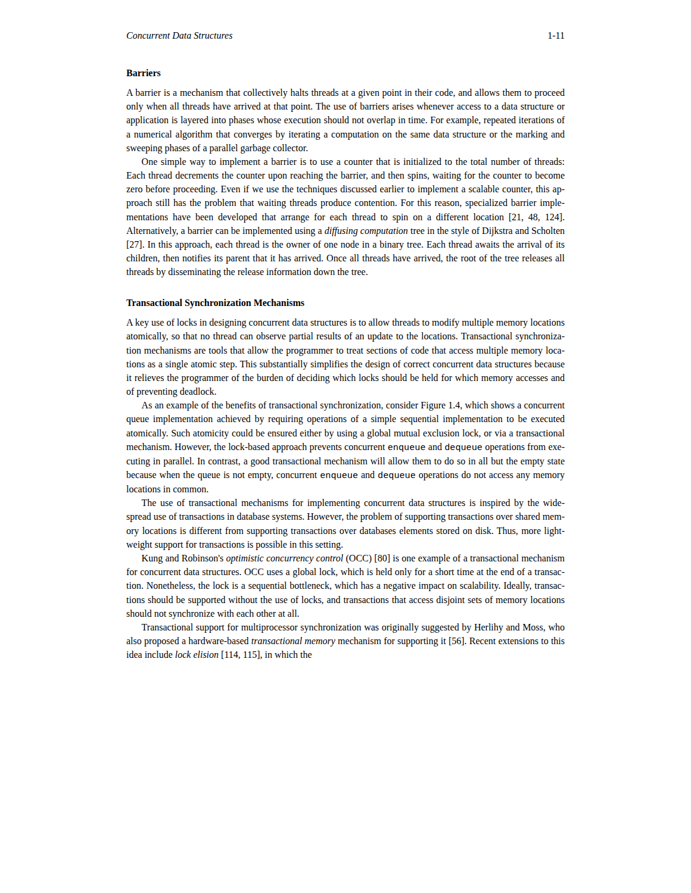Concurrent Data Structures 1-11
Barriers
A barrier is a mechanism that collectively halts threads at a given point in their code, and allows them to proceed only when all threads have arrived at that point. The use of barriers arises whenever access to a data structure or application is layered into phases whose execution should not overlap in time. For example, repeated iterations of a numerical algorithm that converges by iterating a computation on the same data structure or the marking and sweeping phases of a parallel garbage collector.
One simple way to implement a barrier is to use a counter that is initialized to the total number of threads: Each thread decrements the counter upon reaching the barrier, and then spins, waiting for the counter to become zero before proceeding. Even if we use the techniques discussed earlier to implement a scalable counter, this approach still has the problem that waiting threads produce contention. For this reason, specialized barrier implementations have been developed that arrange for each thread to spin on a different location [21, 48, 124]. Alternatively, a barrier can be implemented using a diffusing computation tree in the style of Dijkstra and Scholten [27]. In this approach, each thread is the owner of one node in a binary tree. Each thread awaits the arrival of its children, then notifies its parent that it has arrived. Once all threads have arrived, the root of the tree releases all threads by disseminating the release information down the tree.
Transactional Synchronization Mechanisms
A key use of locks in designing concurrent data structures is to allow threads to modify multiple memory locations atomically, so that no thread can observe partial results of an update to the locations. Transactional synchronization mechanisms are tools that allow the programmer to treat sections of code that access multiple memory locations as a single atomic step. This substantially simplifies the design of correct concurrent data structures because it relieves the programmer of the burden of deciding which locks should be held for which memory accesses and of preventing deadlock.
As an example of the benefits of transactional synchronization, consider Figure 1.4, which shows a concurrent queue implementation achieved by requiring operations of a simple sequential implementation to be executed atomically. Such atomicity could be ensured either by using a global mutual exclusion lock, or via a transactional mechanism. However, the lock-based approach prevents concurrent enqueue and dequeue operations from executing in parallel. In contrast, a good transactional mechanism will allow them to do so in all but the empty state because when the queue is not empty, concurrent enqueue and dequeue operations do not access any memory locations in common.
The use of transactional mechanisms for implementing concurrent data structures is inspired by the widespread use of transactions in database systems. However, the problem of supporting transactions over shared memory locations is different from supporting transactions over databases elements stored on disk. Thus, more lightweight support for transactions is possible in this setting.
Kung and Robinson's optimistic concurrency control (OCC) [80] is one example of a transactional mechanism for concurrent data structures. OCC uses a global lock, which is held only for a short time at the end of a transaction. Nonetheless, the lock is a sequential bottleneck, which has a negative impact on scalability. Ideally, transactions should be supported without the use of locks, and transactions that access disjoint sets of memory locations should not synchronize with each other at all.
Transactional support for multiprocessor synchronization was originally suggested by Herlihy and Moss, who also proposed a hardware-based transactional memory mechanism for supporting it [56]. Recent extensions to this idea include lock elision [114, 115], in which the